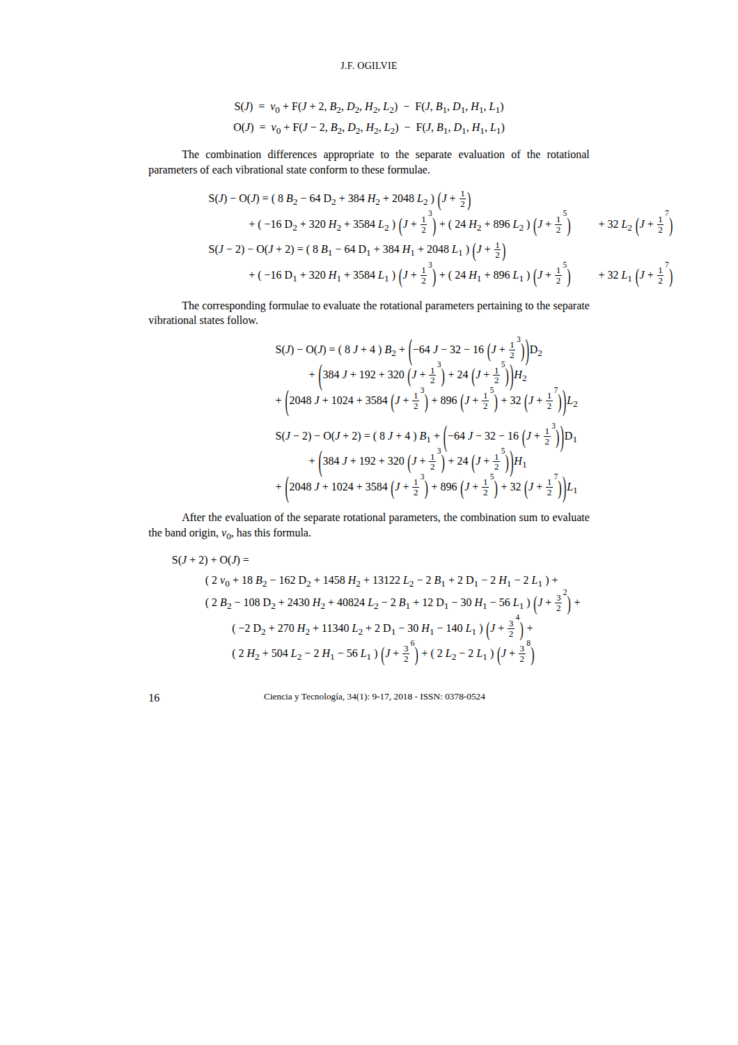J.F. OGILVIE
S(J) = ν0 + F(J + 2, B2, D2, H2, L2) − F(J, B1, D1, H1, L1)
O(J) = ν0 + F(J − 2, B2, D2, H2, L2) − F(J, B1, D1, H1, L1)
The combination differences appropriate to the separate evaluation of the rotational parameters of each vibrational state conform to these formulae.
S(J) − O(J) = ( 8 B2 − 64 D2 + 384 H2 + 2048 L2 ) (J + 12)
+ ( −16 D2 + 320 H2 + 3584 L2 ) (J + 123) + ( 24 H2 + 896 L2 ) (J + 125) + 32 L2 (J + 127)
S(J − 2) − O(J + 2) = ( 8 B1 − 64 D1 + 384 H1 + 2048 L1 ) (J + 12)
+ ( −16 D1 + 320 H1 + 3584 L1 ) (J + 123) + ( 24 H1 + 896 L1 ) (J + 125) + 32 L1 (J + 127)
The corresponding formulae to evaluate the rotational parameters pertaining to the separate vibrational states follow.
S(J) − O(J) = ( 8 J + 4 ) B2 + (−64 J − 32 − 16 (J + 123)) D2
+ (384 J + 192 + 320 (J + 123) + 24 (J + 125)) H2
+ (2048 J + 1024 + 3584 (J + 123) + 896 (J + 125) + 32 (J + 127)) L2
S(J − 2) − O(J + 2) = ( 8 J + 4 ) B1 + (−64 J − 32 − 16 (J + 123)) D1
+ (384 J + 192 + 320 (J + 123) + 24 (J + 125)) H1
+ (2048 J + 1024 + 3584 (J + 123) + 896 (J + 125) + 32 (J + 127)) L1
After the evaluation of the separate rotational parameters, the combination sum to evaluate the band origin, ν0, has this formula.
S(J + 2) + O(J) =
( 2 ν0 + 18 B2 − 162 D2 + 1458 H2 + 13122 L2 − 2 B1 + 2 D1 − 2 H1 − 2 L1 ) +
( 2 B2 − 108 D2 + 2430 H2 + 40824 L2 − 2 B1 + 12 D1 − 30 H1 − 56 L1 ) (J + 322) +
( −2 D2 + 270 H2 + 11340 L2 + 2 D1 − 30 H1 − 140 L1 ) (J + 324) +
( 2 H2 + 504 L2 − 2 H1 − 56 L1 ) (J + 326) + ( 2 L2 − 2 L1 ) (J + 328)
16
Ciencia y Tecnología, 34(1): 9-17, 2018 - ISSN: 0378-0524